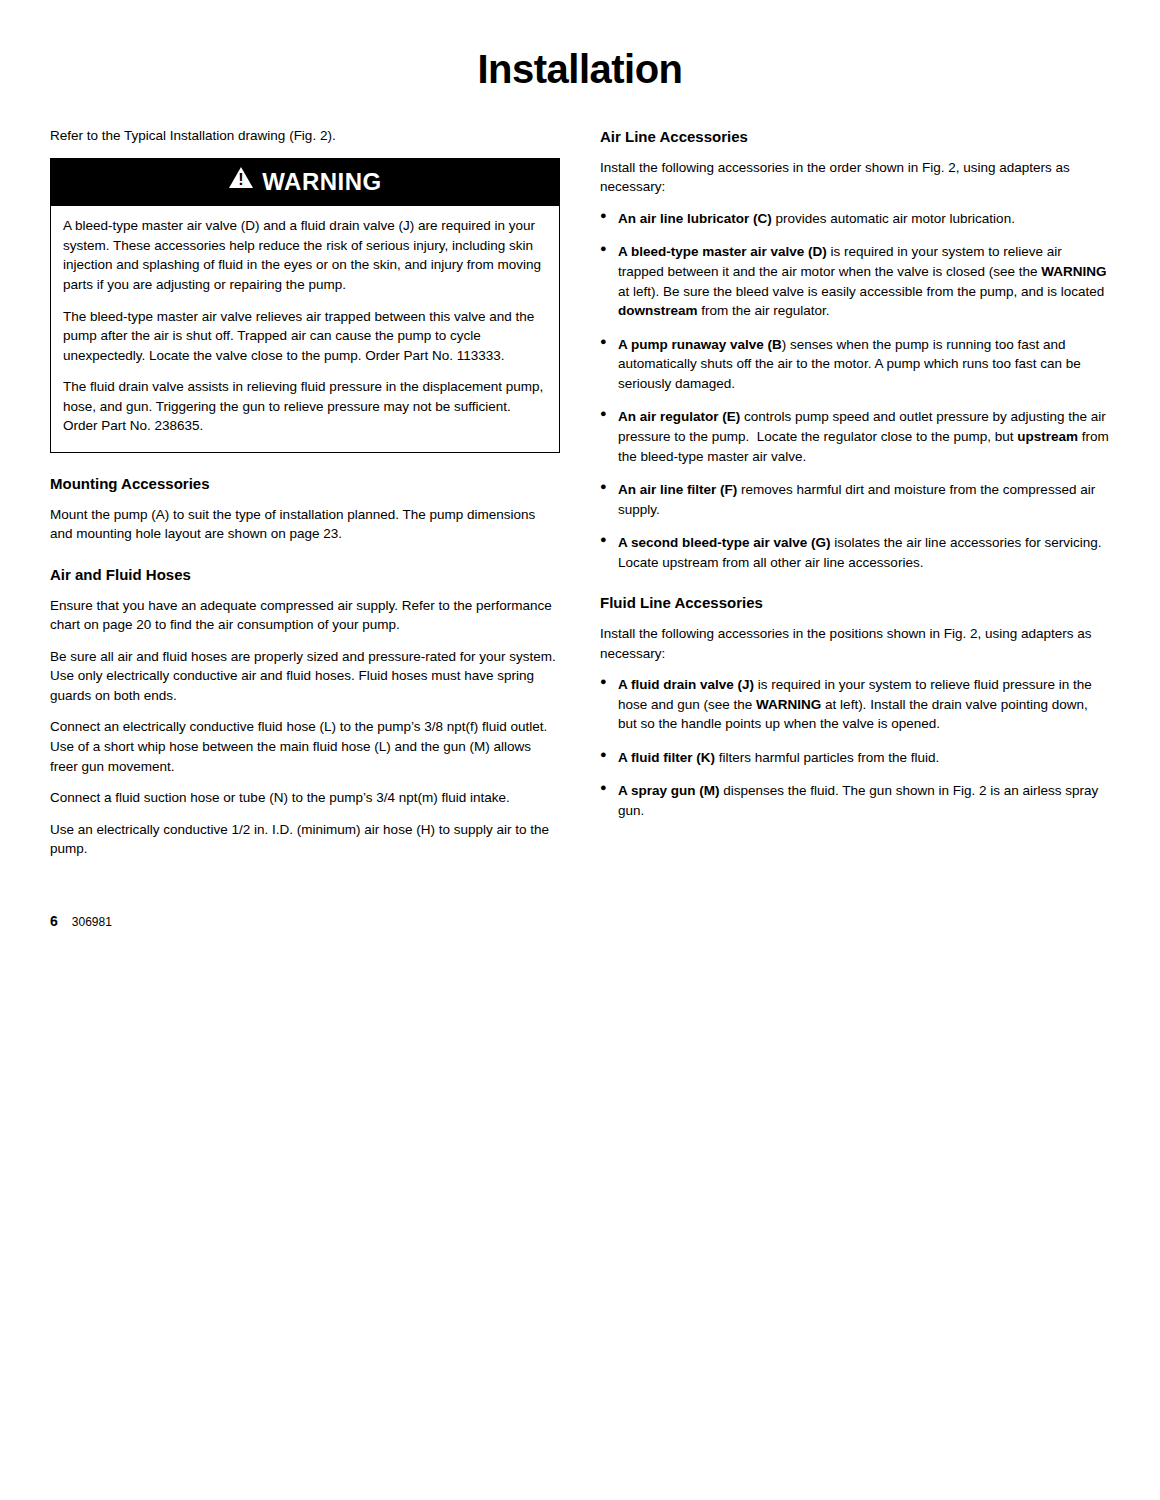Installation
Refer to the Typical Installation drawing (Fig. 2).
! WARNING
A bleed-type master air valve (D) and a fluid drain valve (J) are required in your system. These accessories help reduce the risk of serious injury, including skin injection and splashing of fluid in the eyes or on the skin, and injury from moving parts if you are adjusting or repairing the pump.
The bleed-type master air valve relieves air trapped between this valve and the pump after the air is shut off. Trapped air can cause the pump to cycle unexpectedly. Locate the valve close to the pump. Order Part No. 113333.
The fluid drain valve assists in relieving fluid pressure in the displacement pump, hose, and gun. Triggering the gun to relieve pressure may not be sufficient. Order Part No. 238635.
Mounting Accessories
Mount the pump (A) to suit the type of installation planned. The pump dimensions and mounting hole layout are shown on page 23.
Air and Fluid Hoses
Ensure that you have an adequate compressed air supply. Refer to the performance chart on page 20 to find the air consumption of your pump.
Be sure all air and fluid hoses are properly sized and pressure-rated for your system. Use only electrically conductive air and fluid hoses. Fluid hoses must have spring guards on both ends.
Connect an electrically conductive fluid hose (L) to the pump’s 3/8 npt(f) fluid outlet. Use of a short whip hose between the main fluid hose (L) and the gun (M) allows freer gun movement.
Connect a fluid suction hose or tube (N) to the pump’s 3/4 npt(m) fluid intake.
Use an electrically conductive 1/2 in. I.D. (minimum) air hose (H) to supply air to the pump.
Air Line Accessories
Install the following accessories in the order shown in Fig. 2, using adapters as necessary:
An air line lubricator (C) provides automatic air motor lubrication.
A bleed-type master air valve (D) is required in your system to relieve air trapped between it and the air motor when the valve is closed (see the WARNING at left). Be sure the bleed valve is easily accessible from the pump, and is located downstream from the air regulator.
A pump runaway valve (B) senses when the pump is running too fast and automatically shuts off the air to the motor. A pump which runs too fast can be seriously damaged.
An air regulator (E) controls pump speed and outlet pressure by adjusting the air pressure to the pump. Locate the regulator close to the pump, but upstream from the bleed-type master air valve.
An air line filter (F) removes harmful dirt and moisture from the compressed air supply.
A second bleed-type air valve (G) isolates the air line accessories for servicing. Locate upstream from all other air line accessories.
Fluid Line Accessories
Install the following accessories in the positions shown in Fig. 2, using adapters as necessary:
A fluid drain valve (J) is required in your system to relieve fluid pressure in the hose and gun (see the WARNING at left). Install the drain valve pointing down, but so the handle points up when the valve is opened.
A fluid filter (K) filters harmful particles from the fluid.
A spray gun (M) dispenses the fluid. The gun shown in Fig. 2 is an airless spray gun.
6306981